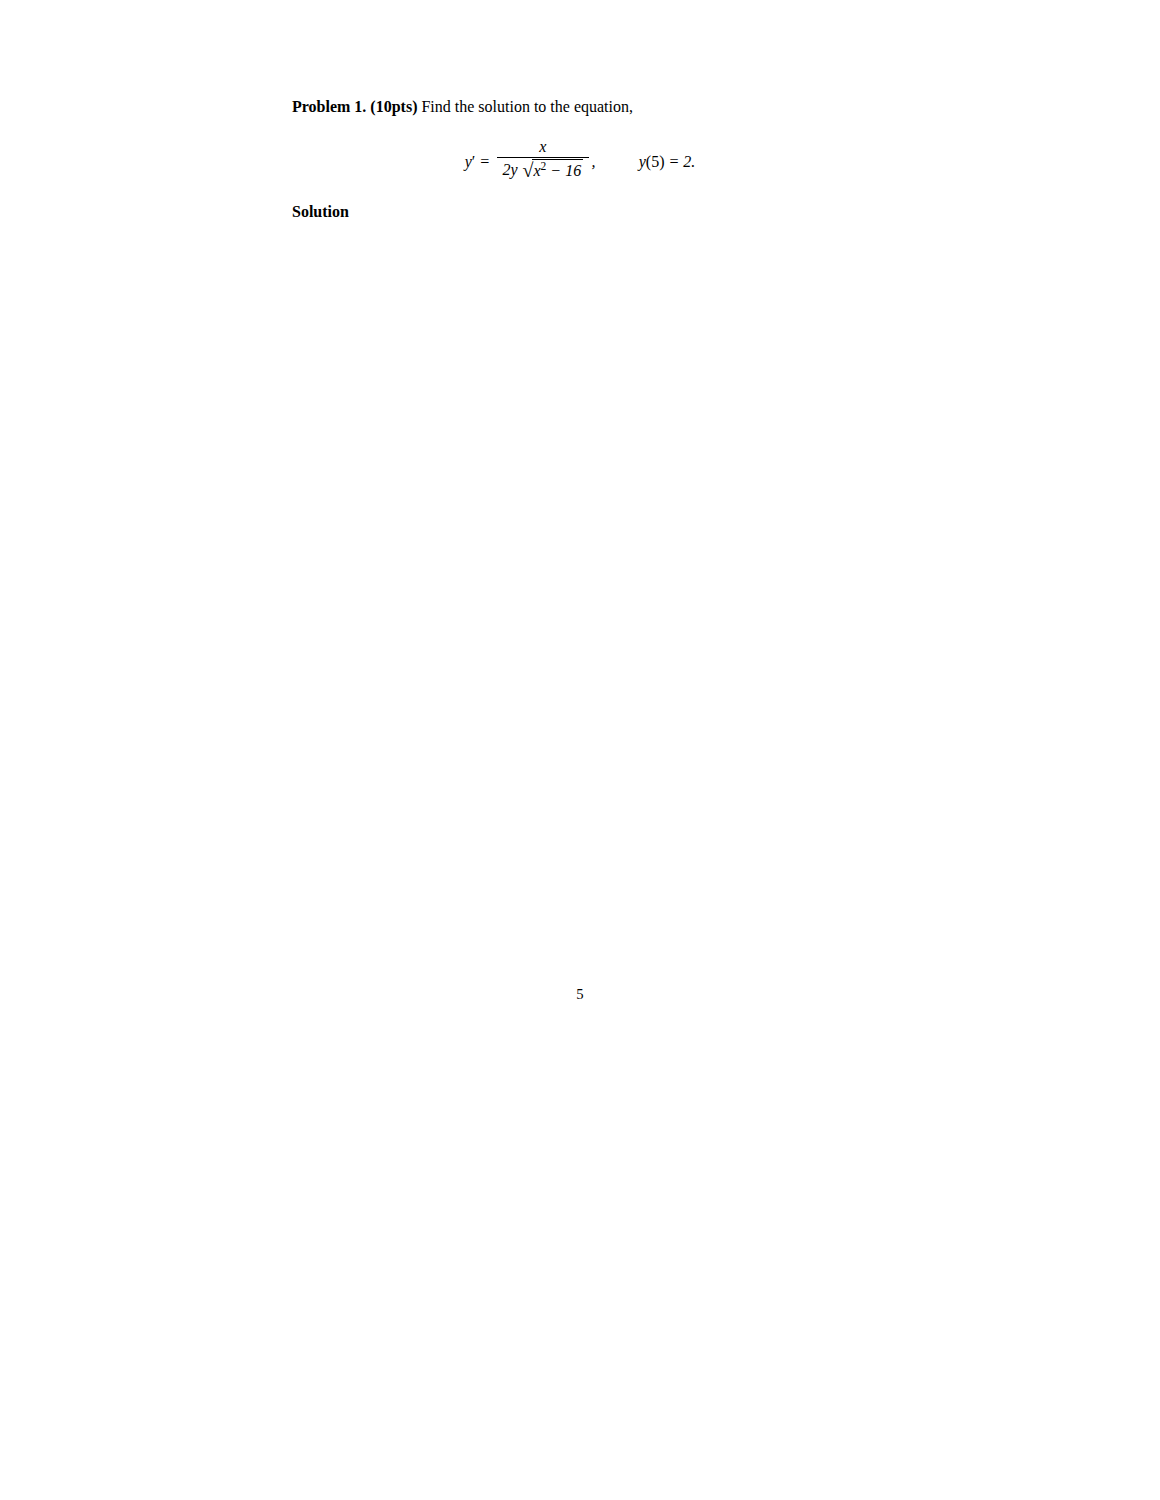Problem 1. (10pts) Find the solution to the equation,
y′ = x 2y √x2 − 16 , y(5) = 2.
Solution
5